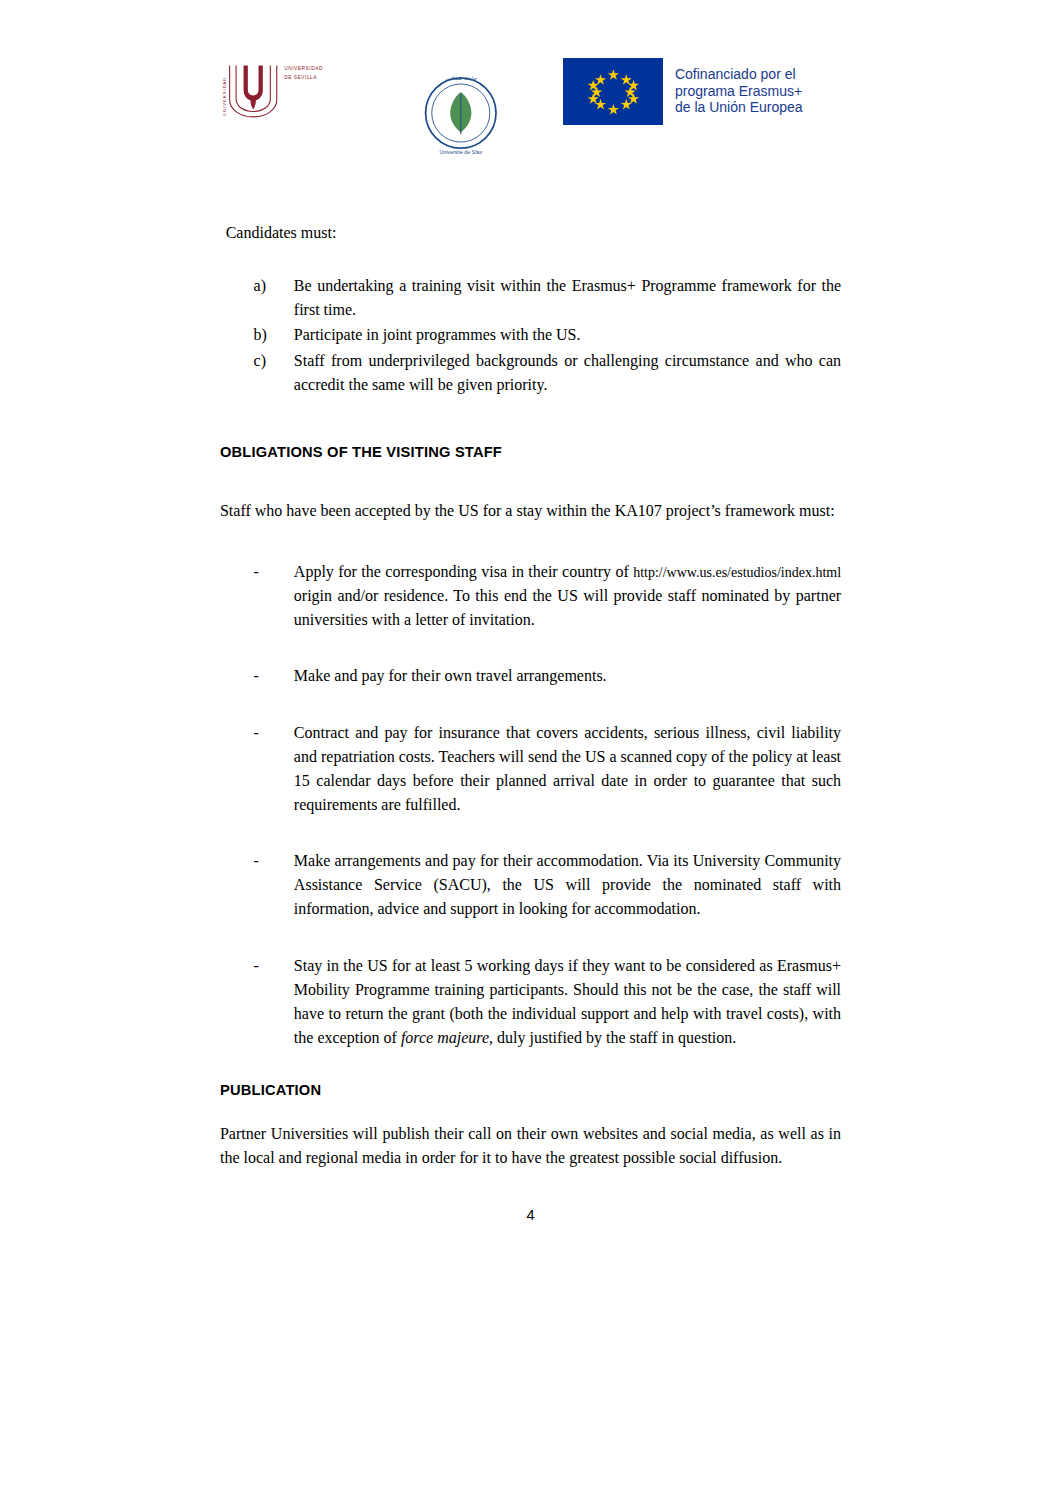UNIVERSIDAD DE SEVILLA UNIVERSIDAD
Université de Sfax جامعة صفاقس
Cofinanciado por el
programa Erasmus+
de la Unión Europea
Candidates must:
a) Be undertaking a training visit within the Erasmus+ Programme framework for the first time.
b) Participate in joint programmes with the US.
c) Staff from underprivileged backgrounds or challenging circumstance and who can accredit the same will be given priority.
OBLIGATIONS OF THE VISITING STAFF
Staff who have been accepted by the US for a stay within the KA107 project’s framework must:
-Apply for the corresponding visa in their country of http://www.us.es/estudios/index.html origin and/or residence. To this end the US will provide staff nominated by partner universities with a letter of invitation.
-Make and pay for their own travel arrangements.
-Contract and pay for insurance that covers accidents, serious illness, civil liability and repatriation costs. Teachers will send the US a scanned copy of the policy at least 15 calendar days before their planned arrival date in order to guarantee that such requirements are fulfilled.
-Make arrangements and pay for their accommodation. Via its University Community Assistance Service (SACU), the US will provide the nominated staff with information, advice and support in looking for accommodation.
-Stay in the US for at least 5 working days if they want to be considered as Erasmus+ Mobility Programme training participants. Should this not be the case, the staff will have to return the grant (both the individual support and help with travel costs), with the exception of force majeure, duly justified by the staff in question.
PUBLICATION
Partner Universities will publish their call on their own websites and social media, as well as in the local and regional media in order for it to have the greatest possible social diffusion.
4